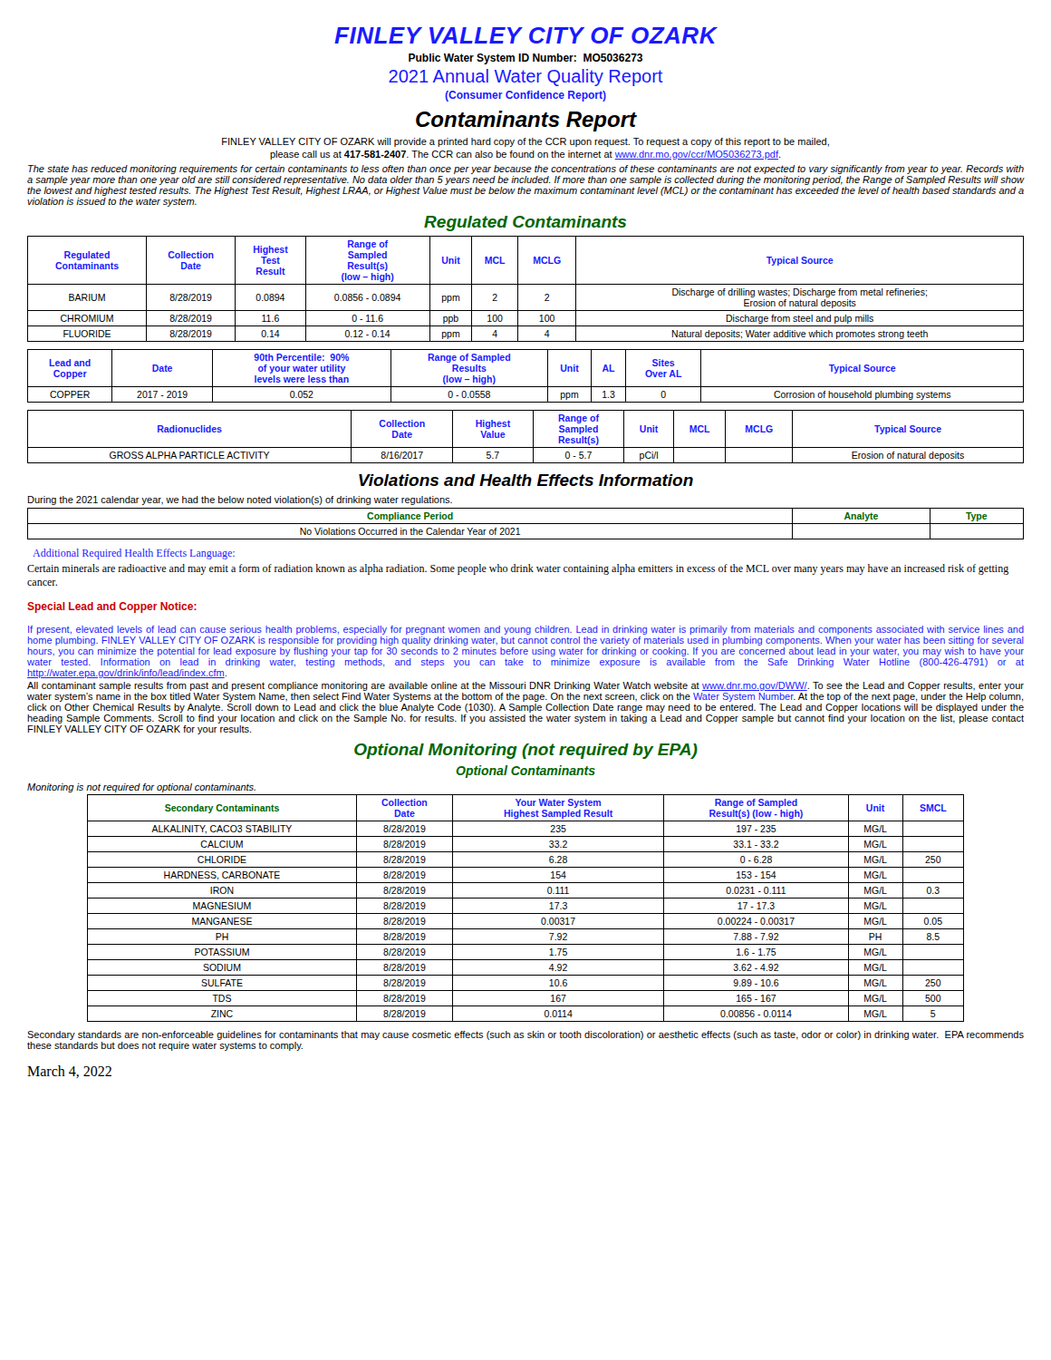FINLEY VALLEY CITY OF OZARK
Public Water System ID Number: MO5036273
2021 Annual Water Quality Report
(Consumer Confidence Report)
Contaminants Report
FINLEY VALLEY CITY OF OZARK will provide a printed hard copy of the CCR upon request. To request a copy of this report to be mailed,
please call us at 417-581-2407. The CCR can also be found on the internet at www.dnr.mo.gov/ccr/MO5036273.pdf.
The state has reduced monitoring requirements for certain contaminants to less often than once per year because the concentrations of these contaminants are not expected to vary significantly from year to year. Records with a sample year more than one year old are still considered representative. No data older than 5 years need be included. If more than one sample is collected during the monitoring period, the Range of Sampled Results will show the lowest and highest tested results. The Highest Test Result, Highest LRAA, or Highest Value must be below the maximum contaminant level (MCL) or the contaminant has exceeded the level of health based standards and a violation is issued to the water system.
Regulated Contaminants
| Regulated Contaminants | Collection Date | Highest Test Result | Range of Sampled Result(s) (low – high) | Unit | MCL | MCLG | Typical Source |
| --- | --- | --- | --- | --- | --- | --- | --- |
| BARIUM | 8/28/2019 | 0.0894 | 0.0856 - 0.0894 | ppm | 2 | 2 | Discharge of drilling wastes; Discharge from metal refineries; Erosion of natural deposits |
| CHROMIUM | 8/28/2019 | 11.6 | 0 - 11.6 | ppb | 100 | 100 | Discharge from steel and pulp mills |
| FLUORIDE | 8/28/2019 | 0.14 | 0.12 - 0.14 | ppm | 4 | 4 | Natural deposits; Water additive which promotes strong teeth |
| Lead and Copper | Date | 90th Percentile: 90% of your water utility levels were less than | Range of Sampled Results (low – high) | Unit | AL | Sites Over AL | Typical Source |
| --- | --- | --- | --- | --- | --- | --- | --- |
| COPPER | 2017 - 2019 | 0.052 | 0 - 0.0558 | ppm | 1.3 | 0 | Corrosion of household plumbing systems |
| Radionuclides | Collection Date | Highest Value | Range of Sampled Result(s) | Unit | MCL | MCLG | Typical Source |
| --- | --- | --- | --- | --- | --- | --- | --- |
| GROSS ALPHA PARTICLE ACTIVITY | 8/16/2017 | 5.7 | 0 - 5.7 | pCi/l | | | Erosion of natural deposits |
Violations and Health Effects Information
During the 2021 calendar year, we had the below noted violation(s) of drinking water regulations.
| Compliance Period | Analyte | Type |
| --- | --- | --- |
| No Violations Occurred in the Calendar Year of 2021 | | |
Additional Required Health Effects Language:
Certain minerals are radioactive and may emit a form of radiation known as alpha radiation. Some people who drink water containing alpha emitters in excess of the MCL over many years may have an increased risk of getting cancer.
Special Lead and Copper Notice:
If present, elevated levels of lead can cause serious health problems, especially for pregnant women and young children. Lead in drinking water is primarily from materials and components associated with service lines and home plumbing. FINLEY VALLEY CITY OF OZARK is responsible for providing high quality drinking water, but cannot control the variety of materials used in plumbing components. When your water has been sitting for several hours, you can minimize the potential for lead exposure by flushing your tap for 30 seconds to 2 minutes before using water for drinking or cooking. If you are concerned about lead in your water, you may wish to have your water tested. Information on lead in drinking water, testing methods, and steps you can take to minimize exposure is available from the Safe Drinking Water Hotline (800-426-4791) or at http://water.epa.gov/drink/info/lead/index.cfm.
All contaminant sample results from past and present compliance monitoring are available online at the Missouri DNR Drinking Water Watch website at www.dnr.mo.gov/DWW/. To see the Lead and Copper results, enter your water system’s name in the box titled Water System Name, then select Find Water Systems at the bottom of the page. On the next screen, click on the Water System Number. At the top of the next page, under the Help column, click on Other Chemical Results by Analyte. Scroll down to Lead and click the blue Analyte Code (1030). A Sample Collection Date range may need to be entered. The Lead and Copper locations will be displayed under the heading Sample Comments. Scroll to find your location and click on the Sample No. for results. If you assisted the water system in taking a Lead and Copper sample but cannot find your location on the list, please contact FINLEY VALLEY CITY OF OZARK for your results.
Optional Monitoring (not required by EPA)
Optional Contaminants
Monitoring is not required for optional contaminants.
| Secondary Contaminants | Collection Date | Your Water System Highest Sampled Result | Range of Sampled Result(s) (low - high) | Unit | SMCL |
| --- | --- | --- | --- | --- | --- |
| ALKALINITY, CACO3 STABILITY | 8/28/2019 | 235 | 197 - 235 | MG/L | |
| CALCIUM | 8/28/2019 | 33.2 | 33.1 - 33.2 | MG/L | |
| CHLORIDE | 8/28/2019 | 6.28 | 0 - 6.28 | MG/L | 250 |
| HARDNESS, CARBONATE | 8/28/2019 | 154 | 153 - 154 | MG/L | |
| IRON | 8/28/2019 | 0.111 | 0.0231 - 0.111 | MG/L | 0.3 |
| MAGNESIUM | 8/28/2019 | 17.3 | 17 - 17.3 | MG/L | |
| MANGANESE | 8/28/2019 | 0.00317 | 0.00224 - 0.00317 | MG/L | 0.05 |
| PH | 8/28/2019 | 7.92 | 7.88 - 7.92 | PH | 8.5 |
| POTASSIUM | 8/28/2019 | 1.75 | 1.6 - 1.75 | MG/L | |
| SODIUM | 8/28/2019 | 4.92 | 3.62 - 4.92 | MG/L | |
| SULFATE | 8/28/2019 | 10.6 | 9.89 - 10.6 | MG/L | 250 |
| TDS | 8/28/2019 | 167 | 165 - 167 | MG/L | 500 |
| ZINC | 8/28/2019 | 0.0114 | 0.00856 - 0.0114 | MG/L | 5 |
Secondary standards are non-enforceable guidelines for contaminants that may cause cosmetic effects (such as skin or tooth discoloration) or aesthetic effects (such as taste, odor or color) in drinking water. EPA recommends these standards but does not require water systems to comply.
March 4, 2022